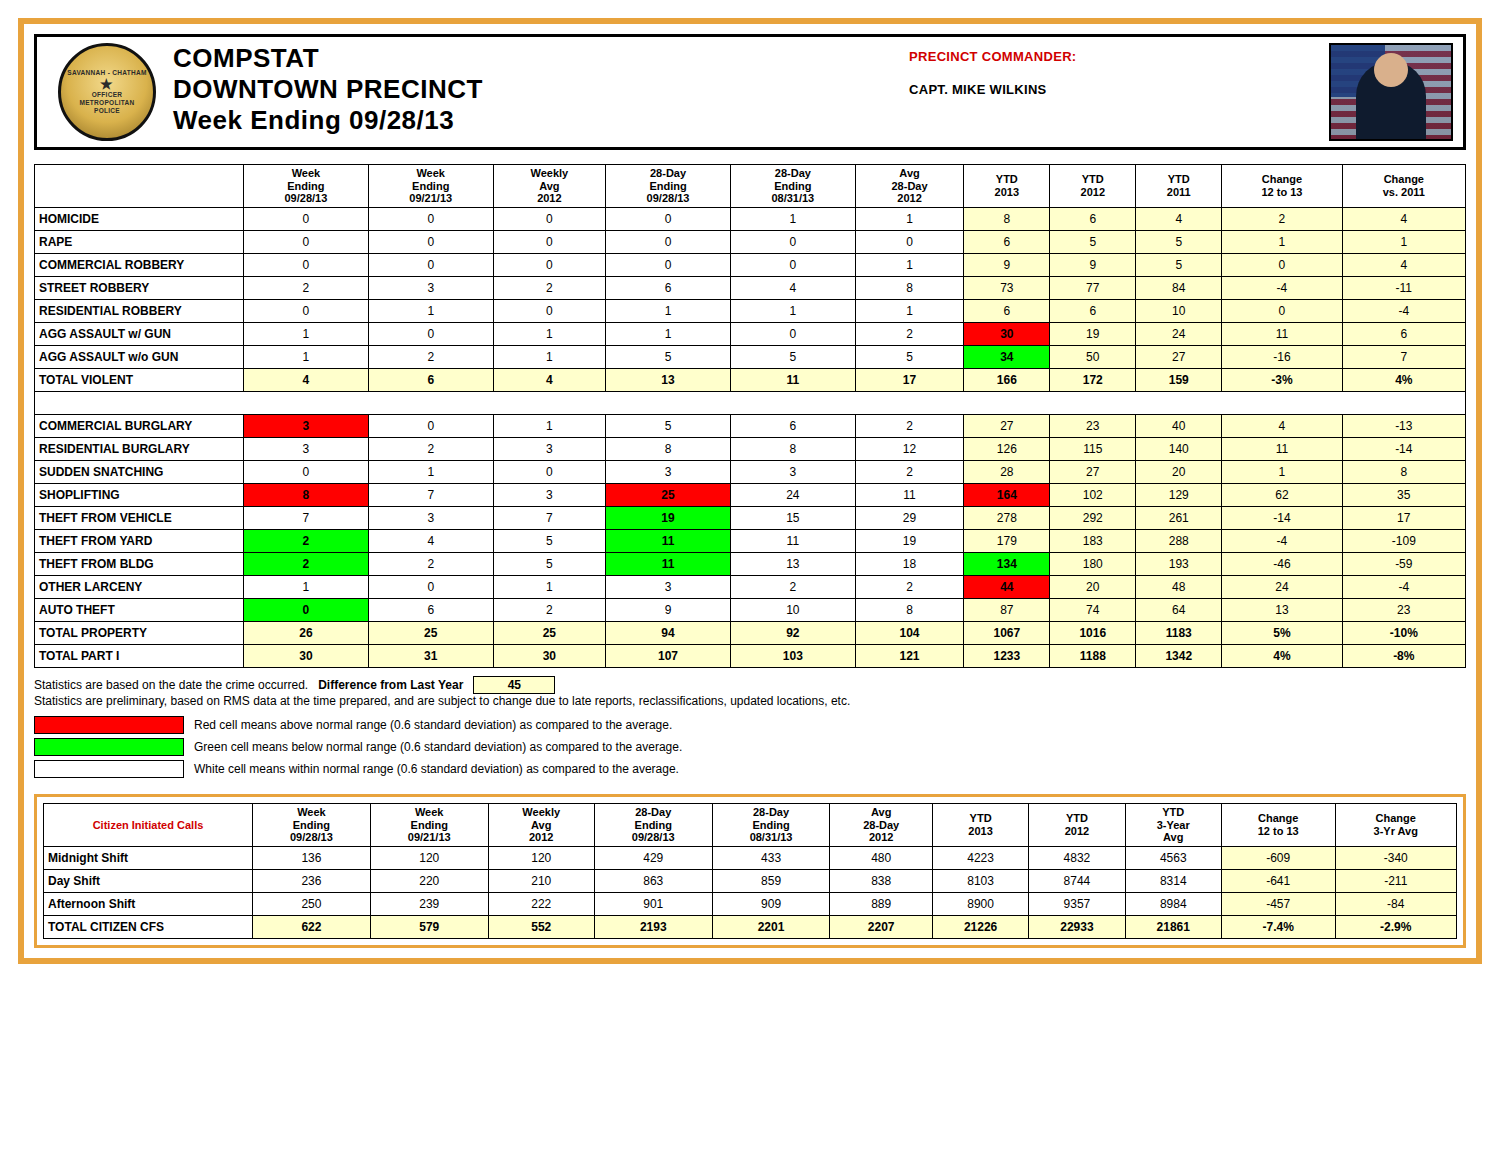SAVANNAH - CHATHAM
★
OFFICER
METROPOLITAN
POLICE
COMPSTAT
DOWNTOWN PRECINCT
Week Ending 09/28/13
PRECINCT COMMANDER:
CAPT. MIKE WILKINS
| | Week Ending 09/28/13 | Week Ending 09/21/13 | Weekly Avg 2012 | 28-Day Ending 09/28/13 | 28-Day Ending 08/31/13 | Avg 28-Day 2012 | YTD 2013 | YTD 2012 | YTD 2011 | Change 12 to 13 | Change vs. 2011 |
| --- | --- | --- | --- | --- | --- | --- | --- | --- | --- | --- | --- |
| HOMICIDE | 0 | 0 | 0 | 0 | 1 | 1 | 8 | 6 | 4 | 2 | 4 |
| RAPE | 0 | 0 | 0 | 0 | 0 | 0 | 6 | 5 | 5 | 1 | 1 |
| COMMERCIAL ROBBERY | 0 | 0 | 0 | 0 | 0 | 1 | 9 | 9 | 5 | 0 | 4 |
| STREET ROBBERY | 2 | 3 | 2 | 6 | 4 | 8 | 73 | 77 | 84 | -4 | -11 |
| RESIDENTIAL ROBBERY | 0 | 1 | 0 | 1 | 1 | 1 | 6 | 6 | 10 | 0 | -4 |
| AGG ASSAULT w/ GUN | 1 | 0 | 1 | 1 | 0 | 2 | 30 | 19 | 24 | 11 | 6 |
| AGG ASSAULT w/o GUN | 1 | 2 | 1 | 5 | 5 | 5 | 34 | 50 | 27 | -16 | 7 |
| TOTAL VIOLENT | 4 | 6 | 4 | 13 | 11 | 17 | 166 | 172 | 159 | -3% | 4% |
| COMMERCIAL BURGLARY | 3 | 0 | 1 | 5 | 6 | 2 | 27 | 23 | 40 | 4 | -13 |
| RESIDENTIAL BURGLARY | 3 | 2 | 3 | 8 | 8 | 12 | 126 | 115 | 140 | 11 | -14 |
| SUDDEN SNATCHING | 0 | 1 | 0 | 3 | 3 | 2 | 28 | 27 | 20 | 1 | 8 |
| SHOPLIFTING | 8 | 7 | 3 | 25 | 24 | 11 | 164 | 102 | 129 | 62 | 35 |
| THEFT FROM VEHICLE | 7 | 3 | 7 | 19 | 15 | 29 | 278 | 292 | 261 | -14 | 17 |
| THEFT FROM YARD | 2 | 4 | 5 | 11 | 11 | 19 | 179 | 183 | 288 | -4 | -109 |
| THEFT FROM BLDG | 2 | 2 | 5 | 11 | 13 | 18 | 134 | 180 | 193 | -46 | -59 |
| OTHER LARCENY | 1 | 0 | 1 | 3 | 2 | 2 | 44 | 20 | 48 | 24 | -4 |
| AUTO THEFT | 0 | 6 | 2 | 9 | 10 | 8 | 87 | 74 | 64 | 13 | 23 |
| TOTAL PROPERTY | 26 | 25 | 25 | 94 | 92 | 104 | 1067 | 1016 | 1183 | 5% | -10% |
| TOTAL PART I | 30 | 31 | 30 | 107 | 103 | 121 | 1233 | 1188 | 1342 | 4% | -8% |
Statistics are based on the date the crime occurred. Difference from Last Year 45
Statistics are preliminary, based on RMS data at the time prepared, and are subject to change due to late reports, reclassifications, updated locations, etc.
Red cell means above normal range (0.6 standard deviation) as compared to the average.
Green cell means below normal range (0.6 standard deviation) as compared to the average.
White cell means within normal range (0.6 standard deviation) as compared to the average.
| Citizen Initiated Calls | Week Ending 09/28/13 | Week Ending 09/21/13 | Weekly Avg 2012 | 28-Day Ending 09/28/13 | 28-Day Ending 08/31/13 | Avg 28-Day 2012 | YTD 2013 | YTD 2012 | YTD 3-Year Avg | Change 12 to 13 | Change 3-Yr Avg |
| --- | --- | --- | --- | --- | --- | --- | --- | --- | --- | --- | --- |
| Midnight Shift | 136 | 120 | 120 | 429 | 433 | 480 | 4223 | 4832 | 4563 | -609 | -340 |
| Day Shift | 236 | 220 | 210 | 863 | 859 | 838 | 8103 | 8744 | 8314 | -641 | -211 |
| Afternoon Shift | 250 | 239 | 222 | 901 | 909 | 889 | 8900 | 9357 | 8984 | -457 | -84 |
| TOTAL CITIZEN CFS | 622 | 579 | 552 | 2193 | 2201 | 2207 | 21226 | 22933 | 21861 | -7.4% | -2.9% |